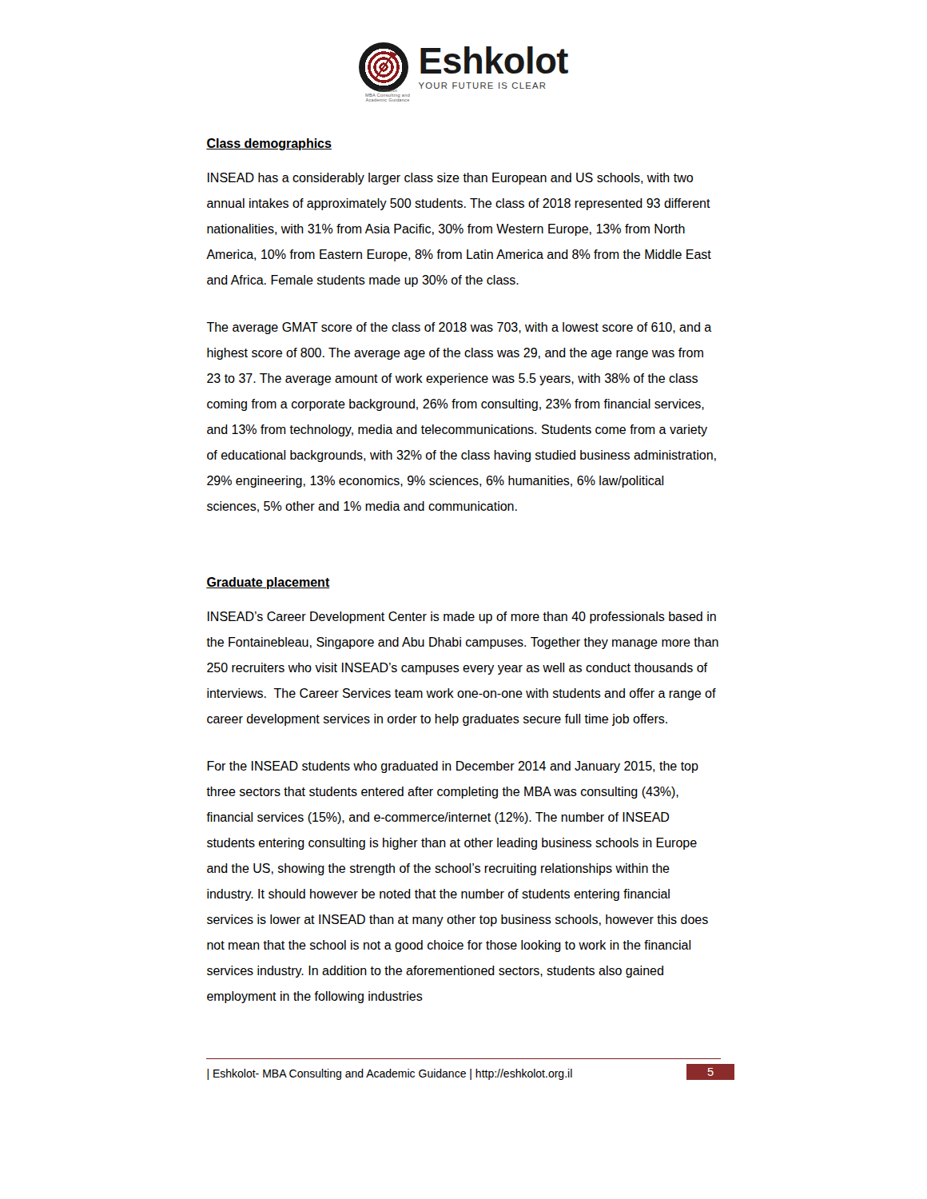Eshkolot
Your future is clear
Eshkolot
MBA Consulting and
Academic Guidance
Class demographics
INSEAD has a considerably larger class size than European and US schools, with two annual intakes of approximately 500 students. The class of 2018 represented 93 different nationalities, with 31% from Asia Pacific, 30% from Western Europe, 13% from North America, 10% from Eastern Europe, 8% from Latin America and 8% from the Middle East and Africa. Female students made up 30% of the class.
The average GMAT score of the class of 2018 was 703, with a lowest score of 610, and a highest score of 800. The average age of the class was 29, and the age range was from 23 to 37. The average amount of work experience was 5.5 years, with 38% of the class coming from a corporate background, 26% from consulting, 23% from financial services, and 13% from technology, media and telecommunications. Students come from a variety of educational backgrounds, with 32% of the class having studied business administration, 29% engineering, 13% economics, 9% sciences, 6% humanities, 6% law/political sciences, 5% other and 1% media and communication.
Graduate placement
INSEAD’s Career Development Center is made up of more than 40 professionals based in the Fontainebleau, Singapore and Abu Dhabi campuses. Together they manage more than 250 recruiters who visit INSEAD’s campuses every year as well as conduct thousands of interviews. The Career Services team work one-on-one with students and offer a range of career development services in order to help graduates secure full time job offers.
For the INSEAD students who graduated in December 2014 and January 2015, the top three sectors that students entered after completing the MBA was consulting (43%), financial services (15%), and e-commerce/internet (12%). The number of INSEAD students entering consulting is higher than at other leading business schools in Europe and the US, showing the strength of the school’s recruiting relationships within the industry. It should however be noted that the number of students entering financial services is lower at INSEAD than at many other top business schools, however this does not mean that the school is not a good choice for those looking to work in the financial services industry. In addition to the aforementioned sectors, students also gained employment in the following industries
| Eshkolot- MBA Consulting and Academic Guidance | http://eshkolot.org.il
5